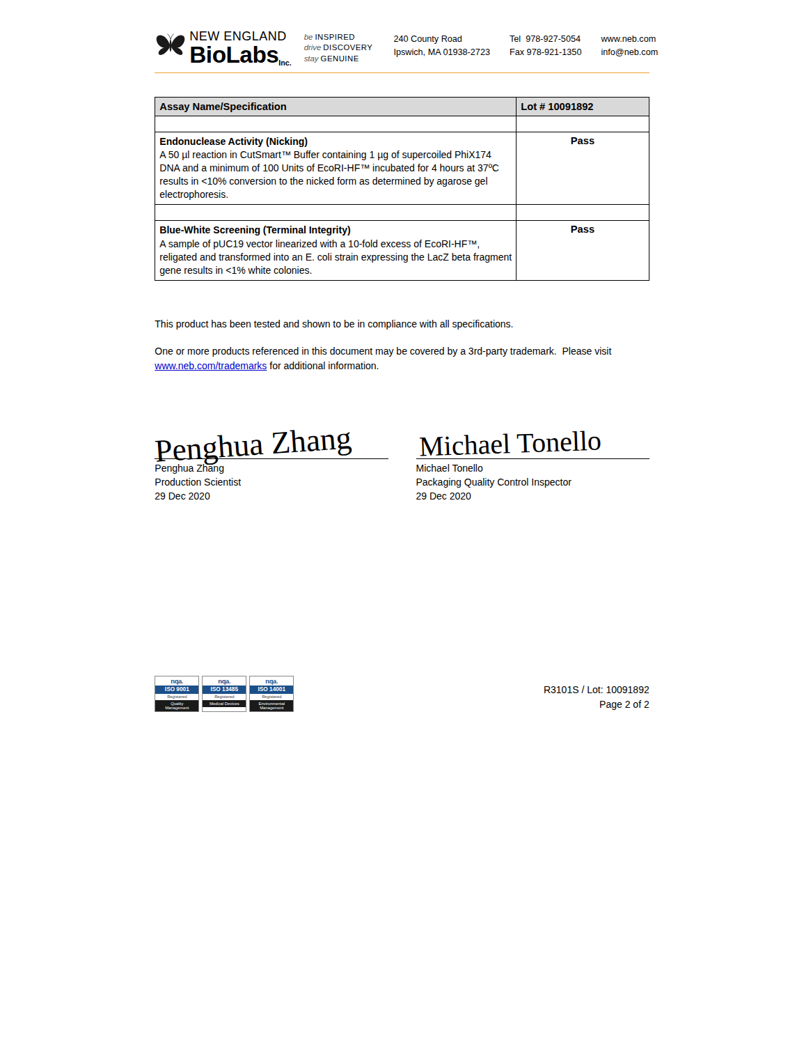NEW ENGLAND BioLabs Inc.
be INSPIRED
drive DISCOVERY
stay GENUINE
240 County Road
Ipswich, MA 01938-2723
Tel 978-927-5054
Fax 978-921-1350
www.neb.com
info@neb.com
| Assay Name/Specification | Lot # 10091892 |
| --- | --- |
| Endonuclease Activity (Nicking) A 50 µl reaction in CutSmart™ Buffer containing 1 µg of supercoiled PhiX174 DNA and a minimum of 100 Units of EcoRI-HF™ incubated for 4 hours at 37ºC results in <10% conversion to the nicked form as determined by agarose gel electrophoresis. | Pass |
| Blue-White Screening (Terminal Integrity) A sample of pUC19 vector linearized with a 10-fold excess of EcoRI-HF™, religated and transformed into an E. coli strain expressing the LacZ beta fragment gene results in <1% white colonies. | Pass |
This product has been tested and shown to be in compliance with all specifications.
One or more products referenced in this document may be covered by a 3rd-party trademark. Please visit www.neb.com/trademarks for additional information.
Penghua Zhang
Penghua Zhang
Production Scientist
29 Dec 2020
Michael Tonello
Michael Tonello
Packaging Quality Control Inspector
29 Dec 2020
nqa.
ISO 9001
Registered
Quality
Management
nqa.
ISO 13485
Registered
Medical Devices
nqa.
ISO 14001
Registered
Environmental
Management
R3101S / Lot: 10091892
Page 2 of 2